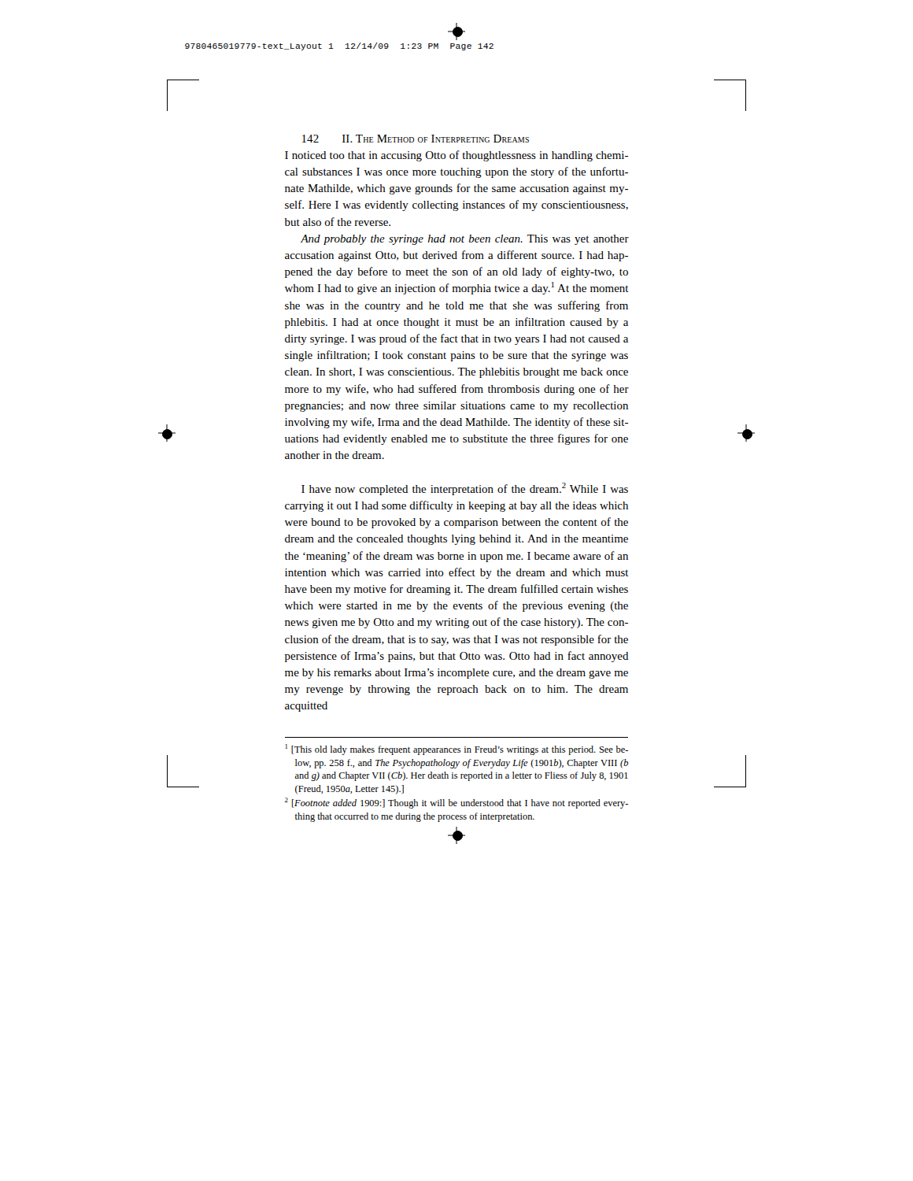9780465019779-text_Layout 1 12/14/09 1:23 PM Page 142
142 II. The Method of Interpreting Dreams
I noticed too that in accusing Otto of thoughtlessness in handling chemical substances I was once more touching upon the story of the unfortunate Mathilde, which gave grounds for the same accusation against myself. Here I was evidently collecting instances of my conscientiousness, but also of the reverse.
And probably the syringe had not been clean. This was yet another accusation against Otto, but derived from a different source. I had happened the day before to meet the son of an old lady of eighty-two, to whom I had to give an injection of morphia twice a day.1 At the moment she was in the country and he told me that she was suffering from phlebitis. I had at once thought it must be an infiltration caused by a dirty syringe. I was proud of the fact that in two years I had not caused a single infiltration; I took constant pains to be sure that the syringe was clean. In short, I was conscientious. The phlebitis brought me back once more to my wife, who had suffered from thrombosis during one of her pregnancies; and now three similar situations came to my recollection involving my wife, Irma and the dead Mathilde. The identity of these situations had evidently enabled me to substitute the three figures for one another in the dream.
I have now completed the interpretation of the dream.2 While I was carrying it out I had some difficulty in keeping at bay all the ideas which were bound to be provoked by a comparison between the content of the dream and the concealed thoughts lying behind it. And in the meantime the ‘meaning’ of the dream was borne in upon me. I became aware of an intention which was carried into effect by the dream and which must have been my motive for dreaming it. The dream fulfilled certain wishes which were started in me by the events of the previous evening (the news given me by Otto and my writing out of the case history). The conclusion of the dream, that is to say, was that I was not responsible for the persistence of Irma’s pains, but that Otto was. Otto had in fact annoyed me by his remarks about Irma’s incomplete cure, and the dream gave me my revenge by throwing the reproach back on to him. The dream acquitted
1 [This old lady makes frequent appearances in Freud’s writings at this period. See below, pp. 258 f., and The Psychopathology of Everyday Life (1901b), Chapter VIII (b and g) and Chapter VII (Cb). Her death is reported in a letter to Fliess of July 8, 1901 (Freud, 1950a, Letter 145).]
2 [Footnote added 1909:] Though it will be understood that I have not reported everything that occurred to me during the process of interpretation.